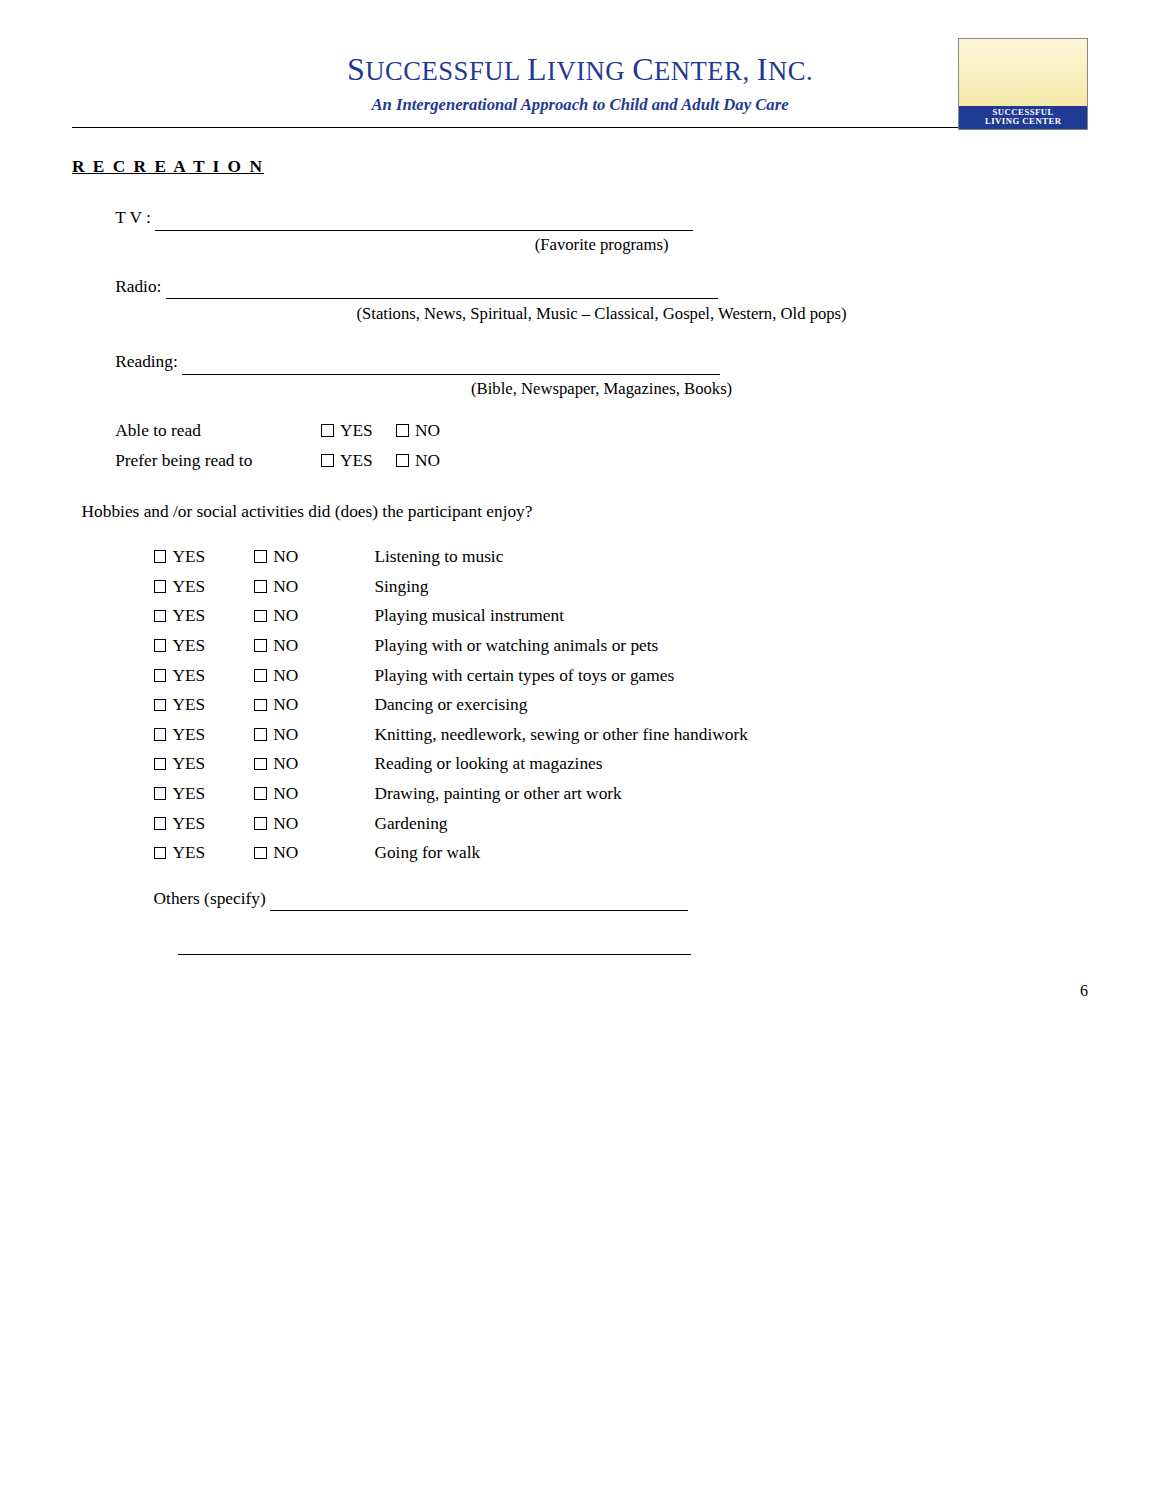SUCCESSFUL
LIVING CENTER
SUCCESSFUL LIVING CENTER, INC.
An Intergenerational Approach to Child and Adult Day Care
R E C R E A T I O N
T V :
(Favorite programs)
Radio:
(Stations, News, Spiritual, Music – Classical, Gospel, Western, Old pops)
Reading:
(Bible, Newspaper, Magazines, Books)
Able to read YES NO
Prefer being read to YES NO
Hobbies and /or social activities did (does) the participant enjoy?
| YES | NO | Listening to music |
| YES | NO | Singing |
| YES | NO | Playing musical instrument |
| YES | NO | Playing with or watching animals or pets |
| YES | NO | Playing with certain types of toys or games |
| YES | NO | Dancing or exercising |
| YES | NO | Knitting, needlework, sewing or other fine handiwork |
| YES | NO | Reading or looking at magazines |
| YES | NO | Drawing, painting or other art work |
| YES | NO | Gardening |
| YES | NO | Going for walk |
Others (specify)
6